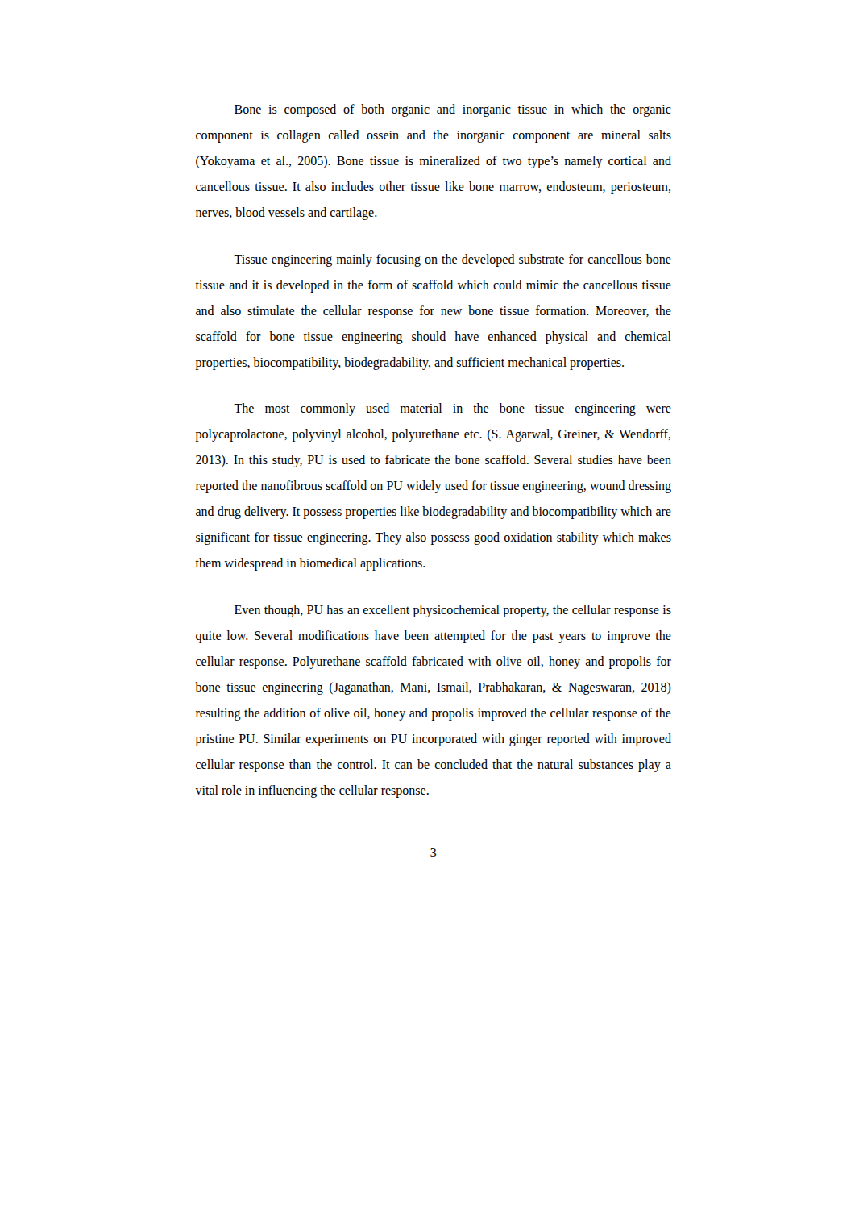Bone is composed of both organic and inorganic tissue in which the organic component is collagen called ossein and the inorganic component are mineral salts (Yokoyama et al., 2005). Bone tissue is mineralized of two type’s namely cortical and cancellous tissue. It also includes other tissue like bone marrow, endosteum, periosteum, nerves, blood vessels and cartilage.
Tissue engineering mainly focusing on the developed substrate for cancellous bone tissue and it is developed in the form of scaffold which could mimic the cancellous tissue and also stimulate the cellular response for new bone tissue formation. Moreover, the scaffold for bone tissue engineering should have enhanced physical and chemical properties, biocompatibility, biodegradability, and sufficient mechanical properties.
The most commonly used material in the bone tissue engineering were polycaprolactone, polyvinyl alcohol, polyurethane etc. (S. Agarwal, Greiner, & Wendorff, 2013). In this study, PU is used to fabricate the bone scaffold. Several studies have been reported the nanofibrous scaffold on PU widely used for tissue engineering, wound dressing and drug delivery. It possess properties like biodegradability and biocompatibility which are significant for tissue engineering. They also possess good oxidation stability which makes them widespread in biomedical applications.
Even though, PU has an excellent physicochemical property, the cellular response is quite low. Several modifications have been attempted for the past years to improve the cellular response. Polyurethane scaffold fabricated with olive oil, honey and propolis for bone tissue engineering (Jaganathan, Mani, Ismail, Prabhakaran, & Nageswaran, 2018) resulting the addition of olive oil, honey and propolis improved the cellular response of the pristine PU. Similar experiments on PU incorporated with ginger reported with improved cellular response than the control. It can be concluded that the natural substances play a vital role in influencing the cellular response.
3